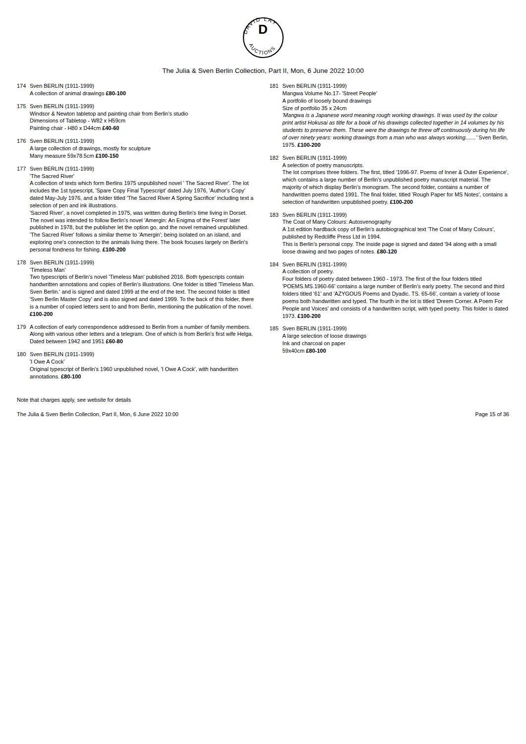D DAVID LAY AUCTIONS
The Julia & Sven Berlin Collection, Part II, Mon, 6 June 2022 10:00
174
Sven BERLIN (1911-1999)
A collection of animal drawings £80-100
175
Sven BERLIN (1911-1999)
Windsor & Newton tabletop and painting chair from Berlin's studio
Dimensions of Tabletop - W82 x H59cm
Painting chair - H80 x D44cm £40-60
176
Sven BERLIN (1911-1999)
A large collection of drawings, mostly for sculpture
Many measure 59x78.5cm £100-150
177
Sven BERLIN (1911-1999)
'The Sacred River'
A collection of texts which form Berlins 1975 unpublished novel ' The Sacred River'. The lot includes the 1st typescript, 'Spare Copy Final Typescript' dated July 1976, 'Author's Copy' dated May-July 1976, and a folder titled 'The Sacred River A Spring Sacrifice' including text a selection of pen and ink illustrations.
'Sacred River', a novel completed in 1975, was written during Berlin's time living in Dorset. The novel was intended to follow Berlin's novel 'Amergin: An Enigma of the Forest' later published in 1978, but the publisher let the option go, and the novel remained unpublished. 'The Sacred River' follows a similar theme to 'Amergin'; being isolated on an island, and exploring one's connection to the animals living there. The book focuses largely on Berlin's personal fondness for fishing. £100-200
178
Sven BERLIN (1911-1999)
'Timeless Man'
Two typescripts of Berlin's novel 'Timeless Man' published 2016. Both typescripts contain handwritten annotations and copies of Berlin's illustrations. One folder is titled 'Timeless Man. Sven Berlin.' and is signed and dated 1999 at the end of the text. The second folder is titled 'Sven Berlin Master Copy' and is also signed and dated 1999. To the back of this folder, there is a number of copied letters sent to and from Berlin, mentioning the publication of the novel. £100-200
179
A collection of early correspondence addressed to Berlin from a number of family members. Along with various other letters and a telegram. One of which is from Berlin's first wife Helga. Dated between 1942 and 1951 £60-80
180
Sven BERLIN (1911-1999)
'I Owe A Cock'
Original typescript of Berlin's 1960 unpublished novel, 'I Owe A Cock', with handwritten annotations. £80-100
181
Sven BERLIN (1911-1999)
Mangwa Volume No.17- 'Street People'
A portfolio of loosely bound drawings
Size of portfolio 35 x 24cm
'Mangwa is a Japanese word meaning rough working drawings. It was used by the colour print artist Hokusai as title for a book of his drawings collected together in 14 volumes by his students to preserve them. These were the drawings he threw off continuously during his life of over ninety years: working drawings from a man who was always working.......' Sven Berlin, 1975. £100-200
182
Sven BERLIN (1911-1999)
A selection of poetry manuscripts.
The lot comprises three folders. The first, titled '1996-97. Poems of Inner & Outer Experience', which contains a large number of Berlin's unpublished poetry manuscript material. The majority of which display Berlin's monogram. The second folder, contains a number of handwritten poems dated 1991. The final folder, titled 'Rough Paper for MS Notes', contains a selection of handwritten unpublished poetry. £100-200
183
Sven BERLIN (1911-1999)
The Coat of Many Colours: Autosvenography
A 1st edition hardback copy of Berlin's autobiographical text 'The Coat of Many Colours', published by Redcliffe Press Ltd in 1994.
This is Berlin's personal copy. The inside page is signed and dated '94 along with a small loose drawing and two pages of notes. £80-120
184
Sven BERLIN (1911-1999)
A collection of poetry.
Four folders of poetry dated between 1960 - 1973. The first of the four folders titled 'POEMS.MS.1960-66' contains a large number of Berlin's early poetry. The second and third folders titled '61' and 'AZYGOUS Poems and Dyadic. TS. 65-66', contain a variety of loose poems both handwritten and typed. The fourth in the lot is titled 'Dreem Corner. A Poem For People and Voices' and consists of a handwritten script, with typed poetry. This folder is dated 1973. £100-200
185
Sven BERLIN (1911-1999)
A large selection of loose drawings
Ink and charcoal on paper
59x40cm £80-100
Note that charges apply, see website for details
The Julia & Sven Berlin Collection, Part II, Mon, 6 June 2022 10:00 Page 15 of 36